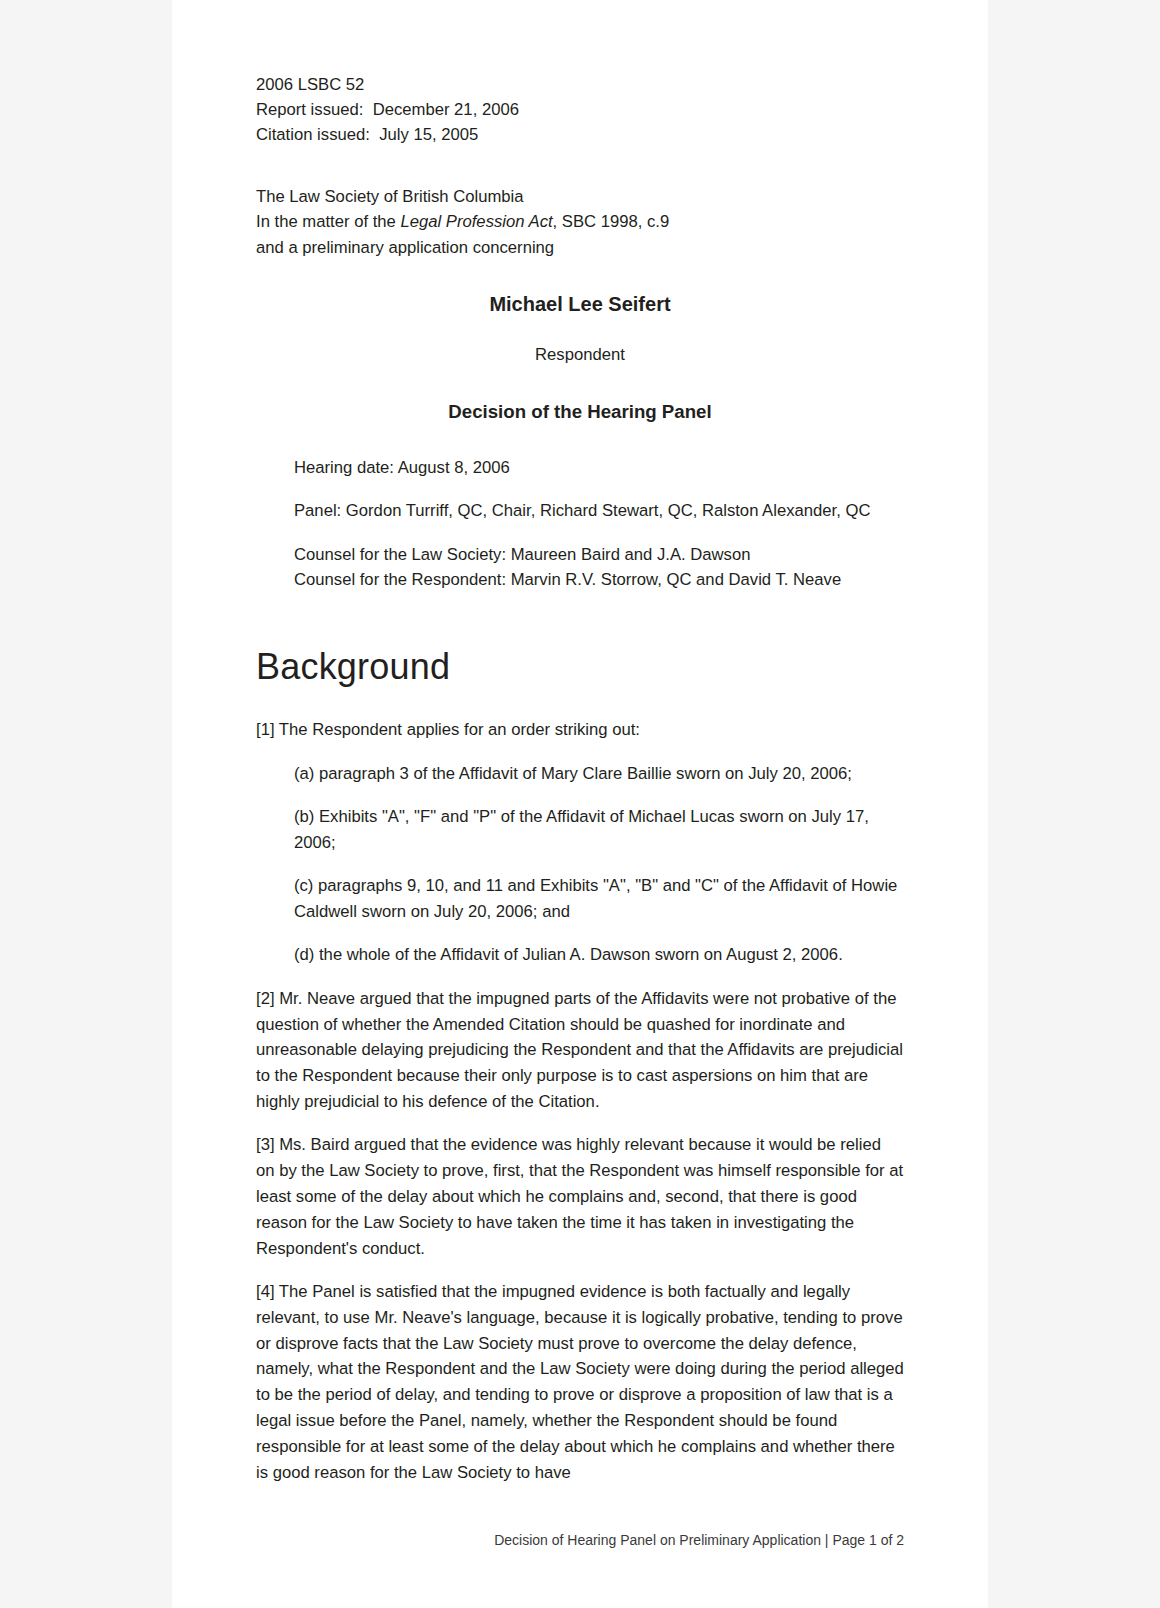2006 LSBC 52
Report issued: December 21, 2006
Citation issued: July 15, 2005
The Law Society of British Columbia
In the matter of the Legal Profession Act, SBC 1998, c.9
and a preliminary application concerning
Michael Lee Seifert
Respondent
Decision of the Hearing Panel
Hearing date: August 8, 2006
Panel: Gordon Turriff, QC, Chair, Richard Stewart, QC, Ralston Alexander, QC
Counsel for the Law Society: Maureen Baird and J.A. Dawson
Counsel for the Respondent: Marvin R.V. Storrow, QC and David T. Neave
Background
[1] The Respondent applies for an order striking out:
(a) paragraph 3 of the Affidavit of Mary Clare Baillie sworn on July 20, 2006;
(b) Exhibits "A", "F" and "P" of the Affidavit of Michael Lucas sworn on July 17, 2006;
(c) paragraphs 9, 10, and 11 and Exhibits "A", "B" and "C" of the Affidavit of Howie Caldwell sworn on July 20, 2006; and
(d) the whole of the Affidavit of Julian A. Dawson sworn on August 2, 2006.
[2] Mr. Neave argued that the impugned parts of the Affidavits were not probative of the question of whether the Amended Citation should be quashed for inordinate and unreasonable delaying prejudicing the Respondent and that the Affidavits are prejudicial to the Respondent because their only purpose is to cast aspersions on him that are highly prejudicial to his defence of the Citation.
[3] Ms. Baird argued that the evidence was highly relevant because it would be relied on by the Law Society to prove, first, that the Respondent was himself responsible for at least some of the delay about which he complains and, second, that there is good reason for the Law Society to have taken the time it has taken in investigating the Respondent's conduct.
[4] The Panel is satisfied that the impugned evidence is both factually and legally relevant, to use Mr. Neave's language, because it is logically probative, tending to prove or disprove facts that the Law Society must prove to overcome the delay defence, namely, what the Respondent and the Law Society were doing during the period alleged to be the period of delay, and tending to prove or disprove a proposition of law that is a legal issue before the Panel, namely, whether the Respondent should be found responsible for at least some of the delay about which he complains and whether there is good reason for the Law Society to have
Decision of Hearing Panel on Preliminary Application | Page 1 of 2